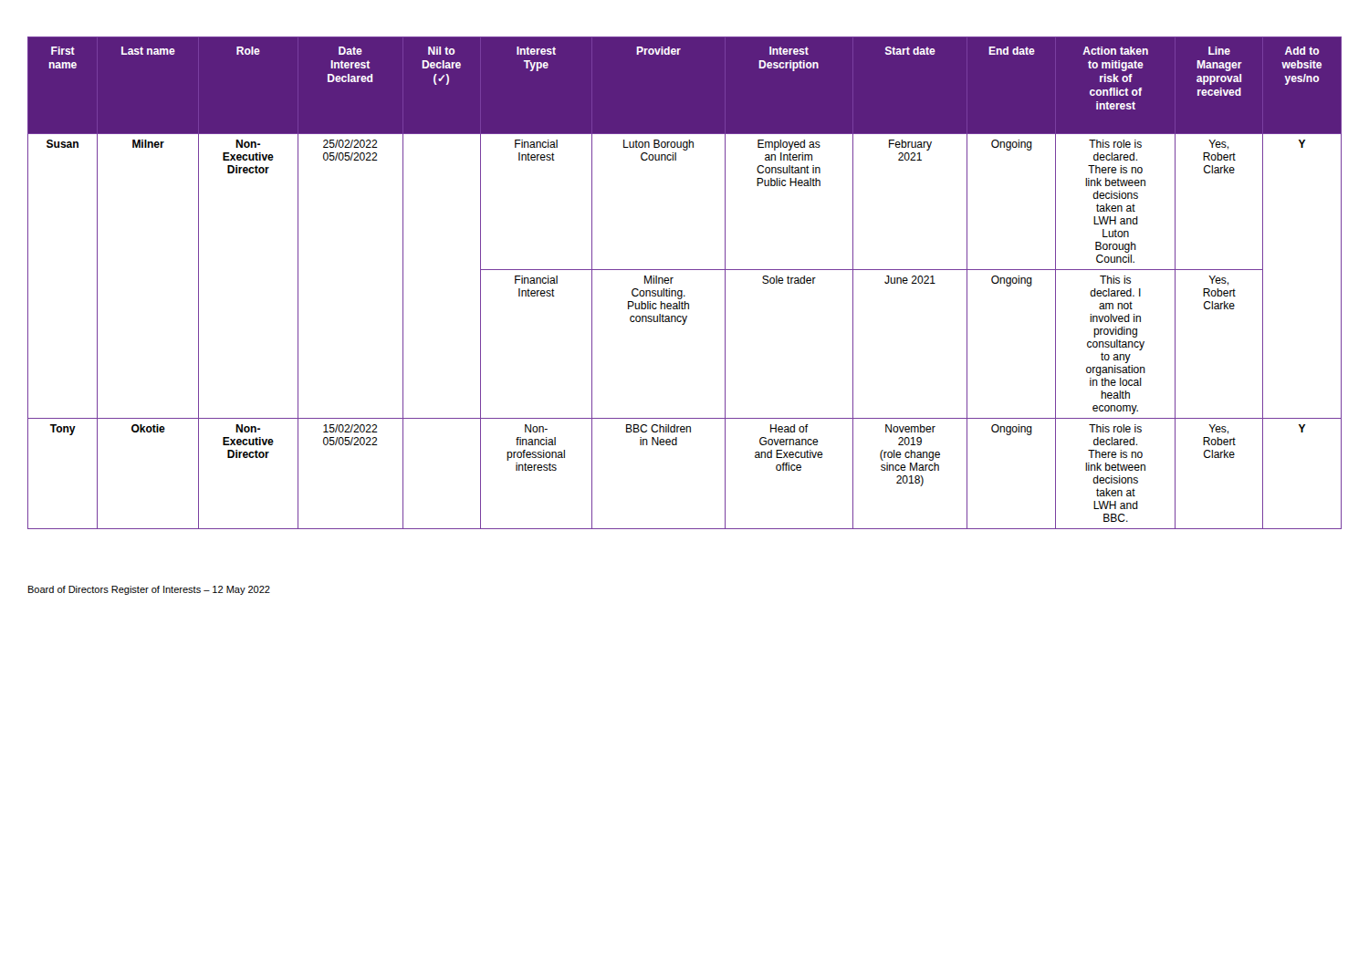| First name | Last name | Role | Date Interest Declared | Nil to Declare (✓) | Interest Type | Provider | Interest Description | Start date | End date | Action taken to mitigate risk of conflict of interest | Line Manager approval received | Add to website yes/no |
| --- | --- | --- | --- | --- | --- | --- | --- | --- | --- | --- | --- | --- |
| Susan | Milner | Non- Executive Director | 25/02/2022 05/05/2022 | | Financial Interest | Luton Borough Council | Employed as an Interim Consultant in Public Health | February 2021 | Ongoing | This role is declared. There is no link between decisions taken at LWH and Luton Borough Council. | Yes, Robert Clarke | Y |
| Financial Interest | Milner Consulting. Public health consultancy | Sole trader | June 2021 | Ongoing | This is declared. I am not involved in providing consultancy to any organisation in the local health economy. | Yes, Robert Clarke |
| Tony | Okotie | Non- Executive Director | 15/02/2022 05/05/2022 | | Non- financial professional interests | BBC Children in Need | Head of Governance and Executive office | November 2019 (role change since March 2018) | Ongoing | This role is declared. There is no link between decisions taken at LWH and BBC. | Yes, Robert Clarke | Y |
Board of Directors Register of Interests – 12 May 2022